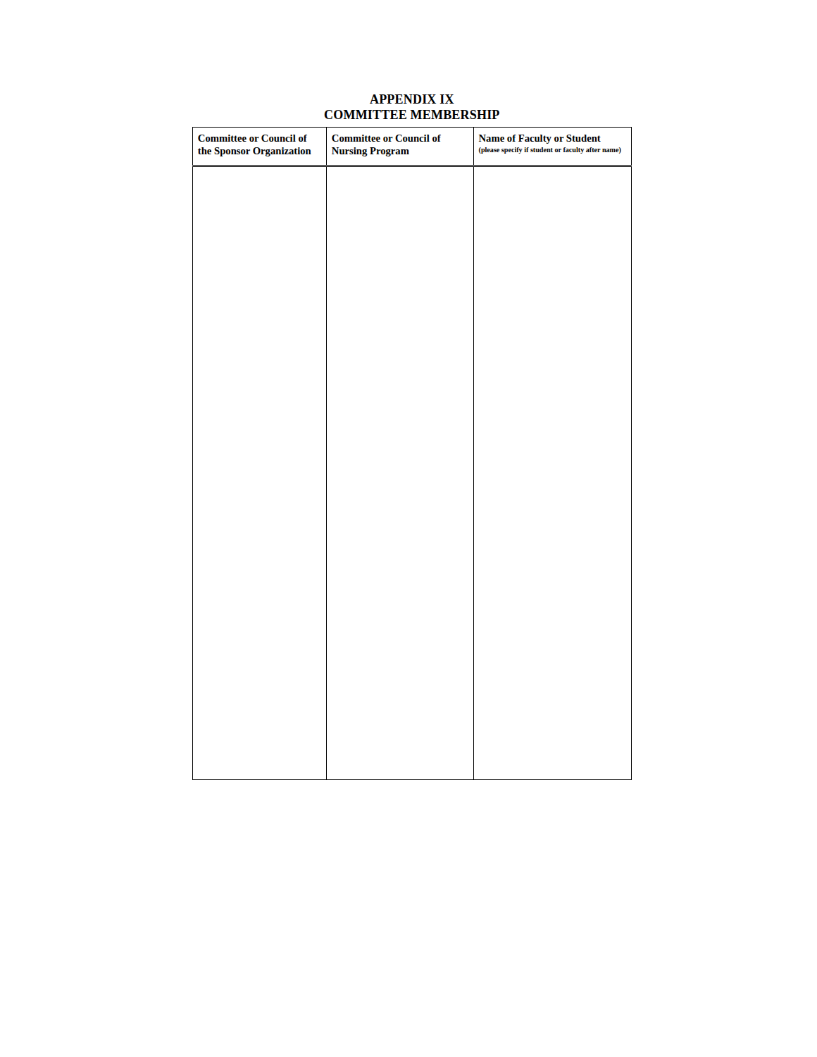APPENDIX IX
COMMITTEE MEMBERSHIP
| Committee or Council of the Sponsor Organization | Committee or Council of Nursing Program | Name of Faculty or Student (please specify if student or faculty after name) |
| --- | --- | --- |